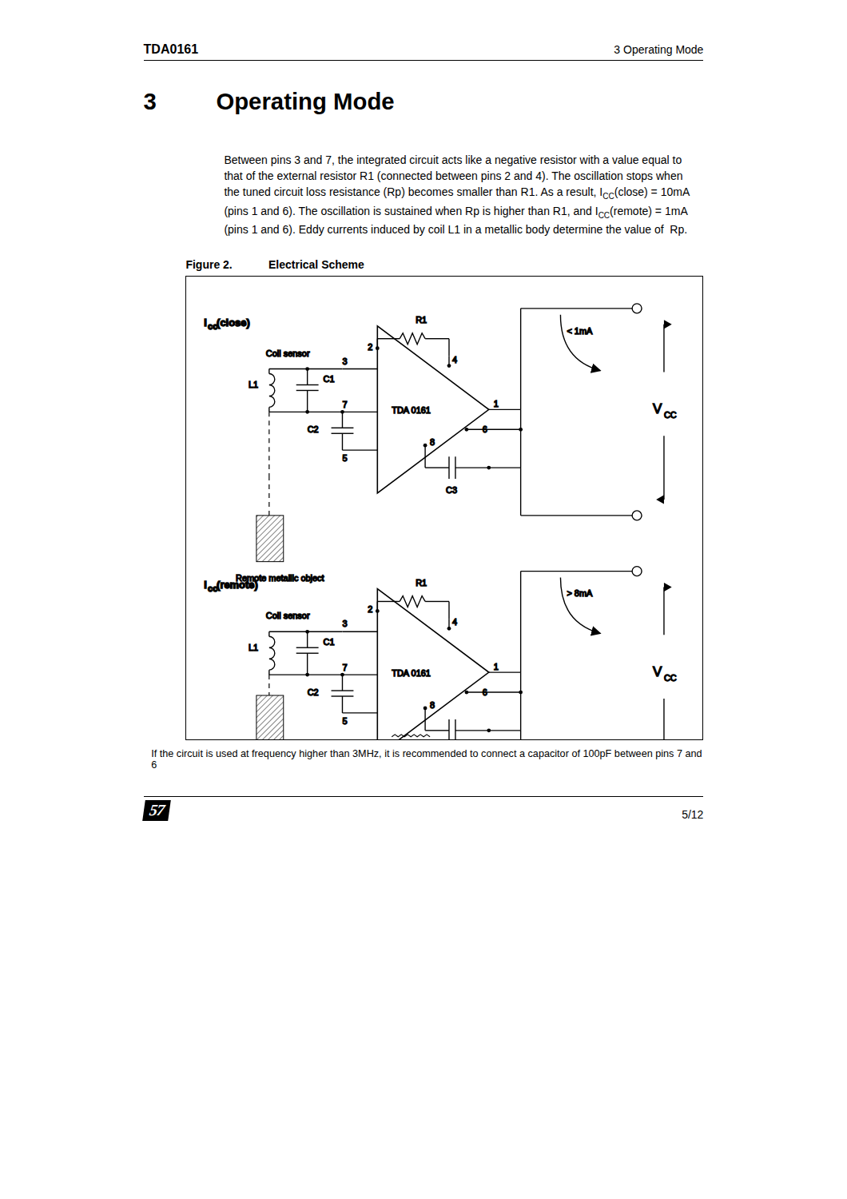TDA0161
3 Operating Mode
3 Operating Mode
Between pins 3 and 7, the integrated circuit acts like a negative resistor with a value equal to that of the external resistor R1 (connected between pins 2 and 4). The oscillation stops when the tuned circuit loss resistance (Rp) becomes smaller than R1. As a result, ICC(close) = 10mA (pins 1 and 6). The oscillation is sustained when Rp is higher than R1, and ICC(remote) = 1mA (pins 1 and 6). Eddy currents induced by coil L1 in a metallic body determine the value of Rp.
Figure 2. Electrical Scheme
I cc (close) Coil sensor L1 C1 3 7 C2 5 TDA 0161 R1 2 4 1 6 8 C3 < 1mA V CC Remote metallic object I cc (remote) Coil sensor L1 C1 3 7 C2 5 TDA 0161 R1 2 4 1 6 8 C3 > 8mA V CC Close metallic object
If the circuit is used at frequency higher than 3MHz, it is recommended to connect a capacitor of 100pF between pins 7 and 6
57
5/12